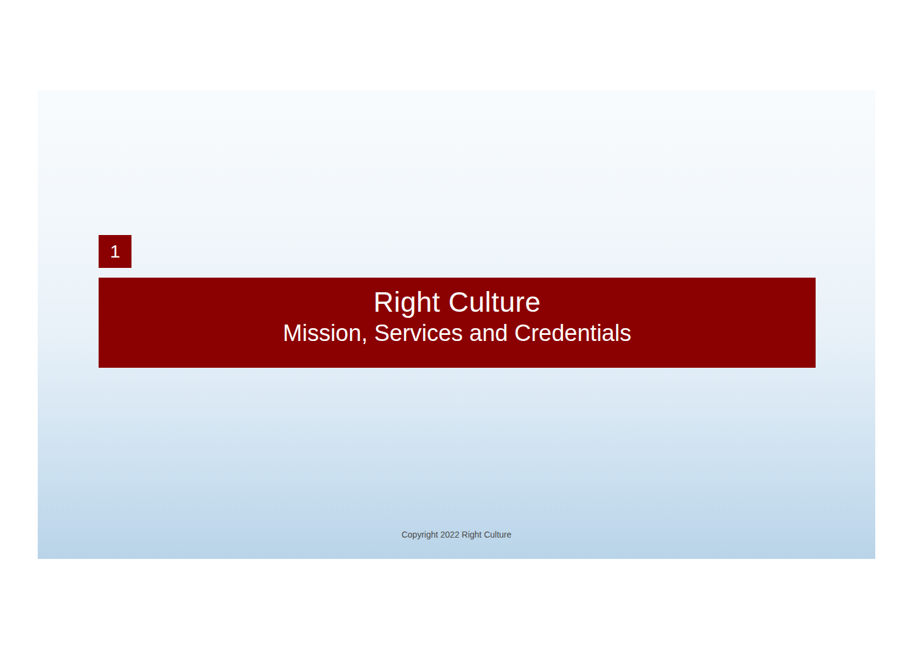1
Right Culture
Mission, Services and Credentials
Copyright 2022 Right Culture